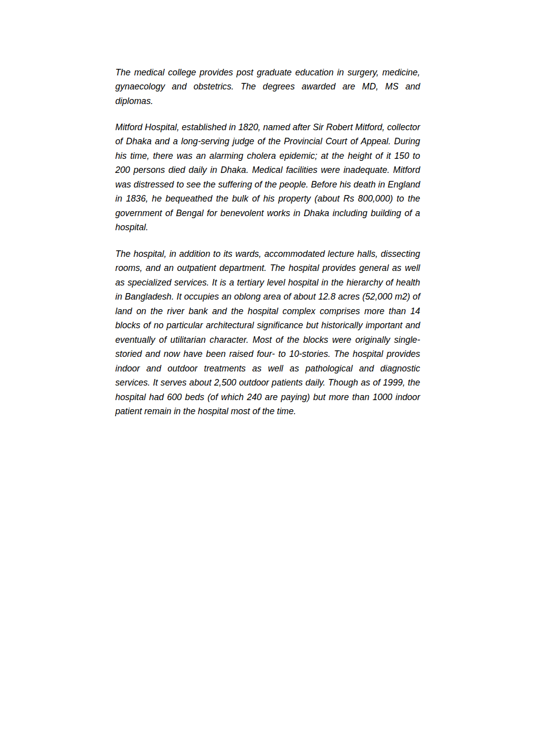The medical college provides post graduate education in surgery, medicine, gynaecology and obstetrics. The degrees awarded are MD, MS and diplomas.
Mitford Hospital, established in 1820, named after Sir Robert Mitford, collector of Dhaka and a long-serving judge of the Provincial Court of Appeal. During his time, there was an alarming cholera epidemic; at the height of it 150 to 200 persons died daily in Dhaka. Medical facilities were inadequate. Mitford was distressed to see the suffering of the people. Before his death in England in 1836, he bequeathed the bulk of his property (about Rs 800,000) to the government of Bengal for benevolent works in Dhaka including building of a hospital.
The hospital, in addition to its wards, accommodated lecture halls, dissecting rooms, and an outpatient department. The hospital provides general as well as specialized services. It is a tertiary level hospital in the hierarchy of health in Bangladesh. It occupies an oblong area of about 12.8 acres (52,000 m2) of land on the river bank and the hospital complex comprises more than 14 blocks of no particular architectural significance but historically important and eventually of utilitarian character. Most of the blocks were originally single-storied and now have been raised four- to 10-stories. The hospital provides indoor and outdoor treatments as well as pathological and diagnostic services. It serves about 2,500 outdoor patients daily. Though as of 1999, the hospital had 600 beds (of which 240 are paying) but more than 1000 indoor patient remain in the hospital most of the time.